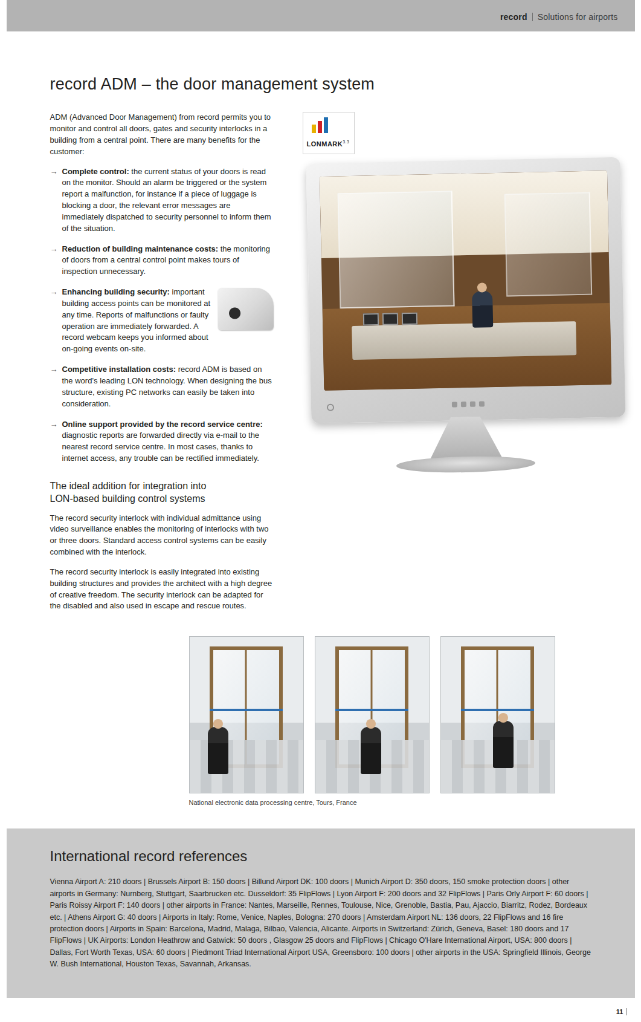record Solutions for airports
record ADM – the door management system
ADM (Advanced Door Management) from record permits you to monitor and control all doors, gates and security interlocks in a building from a central point. There are many benefits for the customer:
Complete control: the current status of your doors is read on the monitor. Should an alarm be triggered or the system report a malfunction, for instance if a piece of luggage is blocking a door, the relevant error messages are immediately dispatched to security personnel to inform them of the situation.
Reduction of building maintenance costs: the monitoring of doors from a central control point makes tours of inspection unnecessary.
Enhancing building security: important building access points can be monitored at any time. Reports of malfunctions or faulty operation are immediately forwarded. A record webcam keeps you informed about on-going events on-site.
Competitive installation costs: record ADM is based on the word’s leading LON technology. When designing the bus structure, existing PC networks can easily be taken into consideration.
Online support provided by the record service centre: diagnostic reports are forwarded directly via e-mail to the nearest record service centre. In most cases, thanks to internet access, any trouble can be rectified immediately.
The ideal addition for integration into
LON-based building control systems
The record security interlock with individual admittance using video surveillance enables the monitoring of interlocks with two or three doors. Standard access control systems can be easily combined with the interlock.
The record security interlock is easily integrated into existing building structures and provides the architect with a high degree of creative freedom. The security interlock can be adapted for the disabled and also used in escape and rescue routes.
LONMARK3.3
National electronic data processing centre, Tours, France
International record references
Vienna Airport A: 210 doors | Brussels Airport B: 150 doors | Billund Airport DK: 100 doors | Munich Airport D: 350 doors, 150 smoke protection doors | other airports in Germany: Nurnberg, Stuttgart, Saarbrucken etc. Dusseldorf: 35 FlipFlows | Lyon Airport F: 200 doors and 32 FlipFlows | Paris Orly Airport F: 60 doors | Paris Roissy Airport F: 140 doors | other airports in France: Nantes, Marseille, Rennes, Toulouse, Nice, Grenoble, Bastia, Pau, Ajaccio, Biarritz, Rodez, Bordeaux etc. | Athens Airport G: 40 doors | Airports in Italy: Rome, Venice, Naples, Bologna: 270 doors | Amsterdam Airport NL: 136 doors, 22 FlipFlows and 16 fire protection doors | Airports in Spain: Barcelona, Madrid, Malaga, Bilbao, Valencia, Alicante. Airports in Switzerland: Zürich, Geneva, Basel: 180 doors and 17 FlipFlows | UK Airports: London Heathrow and Gatwick: 50 doors , Glasgow 25 doors and FlipFlows | Chicago O'Hare International Airport, USA: 800 doors | Dallas, Fort Worth Texas, USA: 60 doors | Piedmont Triad International Airport USA, Greensboro: 100 doors | other airports in the USA: Springfield Illinois, George W. Bush International, Houston Texas, Savannah, Arkansas.
11